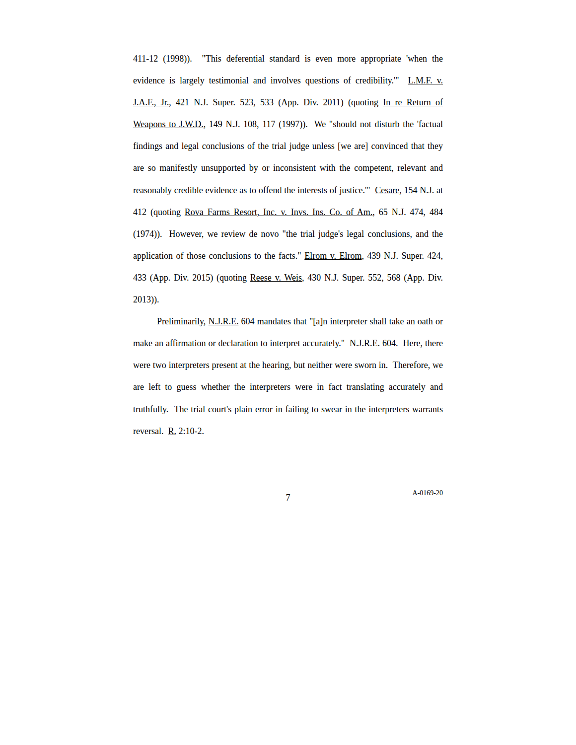411-12 (1998)). "This deferential standard is even more appropriate 'when the evidence is largely testimonial and involves questions of credibility.'" L.M.F. v. J.A.F., Jr., 421 N.J. Super. 523, 533 (App. Div. 2011) (quoting In re Return of Weapons to J.W.D., 149 N.J. 108, 117 (1997)). We "should not disturb the 'factual findings and legal conclusions of the trial judge unless [we are] convinced that they are so manifestly unsupported by or inconsistent with the competent, relevant and reasonably credible evidence as to offend the interests of justice.'" Cesare, 154 N.J. at 412 (quoting Rova Farms Resort, Inc. v. Invs. Ins. Co. of Am., 65 N.J. 474, 484 (1974)). However, we review de novo "the trial judge's legal conclusions, and the application of those conclusions to the facts." Elrom v. Elrom, 439 N.J. Super. 424, 433 (App. Div. 2015) (quoting Reese v. Weis, 430 N.J. Super. 552, 568 (App. Div. 2013)).
Preliminarily, N.J.R.E. 604 mandates that "[a]n interpreter shall take an oath or make an affirmation or declaration to interpret accurately." N.J.R.E. 604. Here, there were two interpreters present at the hearing, but neither were sworn in. Therefore, we are left to guess whether the interpreters were in fact translating accurately and truthfully. The trial court's plain error in failing to swear in the interpreters warrants reversal. R. 2:10-2.
7
A-0169-20